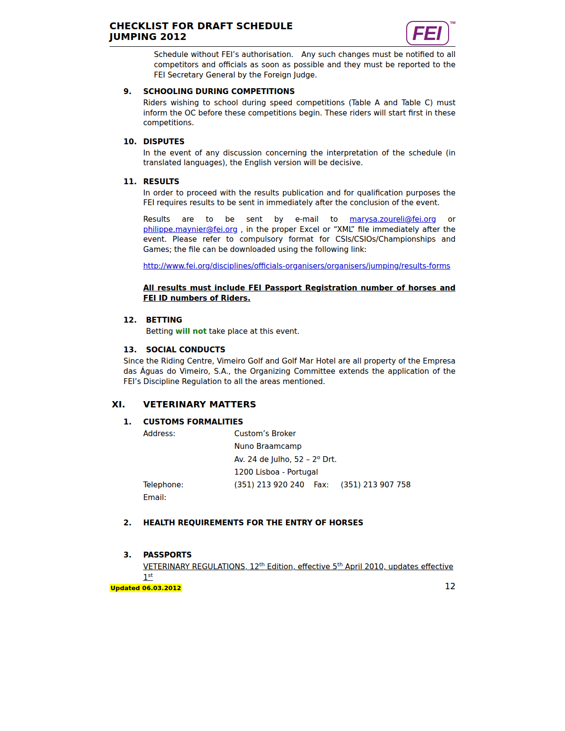CHECKLIST FOR DRAFT SCHEDULE
JUMPING 2012
FEI TM
Schedule without FEI’s authorisation. Any such changes must be notified to all competitors and officials as soon as possible and they must be reported to the FEI Secretary General by the Foreign Judge.
9. SCHOOLING DURING COMPETITIONS
Riders wishing to school during speed competitions (Table A and Table C) must inform the OC before these competitions begin. These riders will start first in these competitions.
10. DISPUTES
In the event of any discussion concerning the interpretation of the schedule (in translated languages), the English version will be decisive.
11. RESULTS
In order to proceed with the results publication and for qualification purposes the FEI requires results to be sent in immediately after the conclusion of the event.
Results are to be sent by e-mail to marysa.zoureli@fei.org or philippe.maynier@fei.org , in the proper Excel or “XML” file immediately after the event. Please refer to compulsory format for CSIs/CSIOs/Championships and Games; the file can be downloaded using the following link:
http://www.fei.org/disciplines/officials-organisers/organisers/jumping/results-forms
All results must include FEI Passport Registration number of horses and FEI ID numbers of Riders.
12. BETTING
Betting will not take place at this event.
13. SOCIAL CONDUCTS
Since the Riding Centre, Vimeiro Golf and Golf Mar Hotel are all property of the Empresa das Águas do Vimeiro, S.A., the Organizing Committee extends the application of the FEI’s Discipline Regulation to all the areas mentioned.
XI. VETERINARY MATTERS
1. CUSTOMS FORMALITIES
| Address: | Custom’s Broker |
| | Nuno Braamcamp |
| | Av. 24 de Julho, 52 – 2 o Drt. |
| | 1200 Lisboa - Portugal |
| Telephone: | (351) 213 920 240 Fax: (351) 213 907 758 |
| Email: | |
2. HEALTH REQUIREMENTS FOR THE ENTRY OF HORSES
3. PASSPORTS
VETERINARY REGULATIONS, 12th Edition, effective 5th April 2010, updates effective 1st
Updated 06.03.2012
12